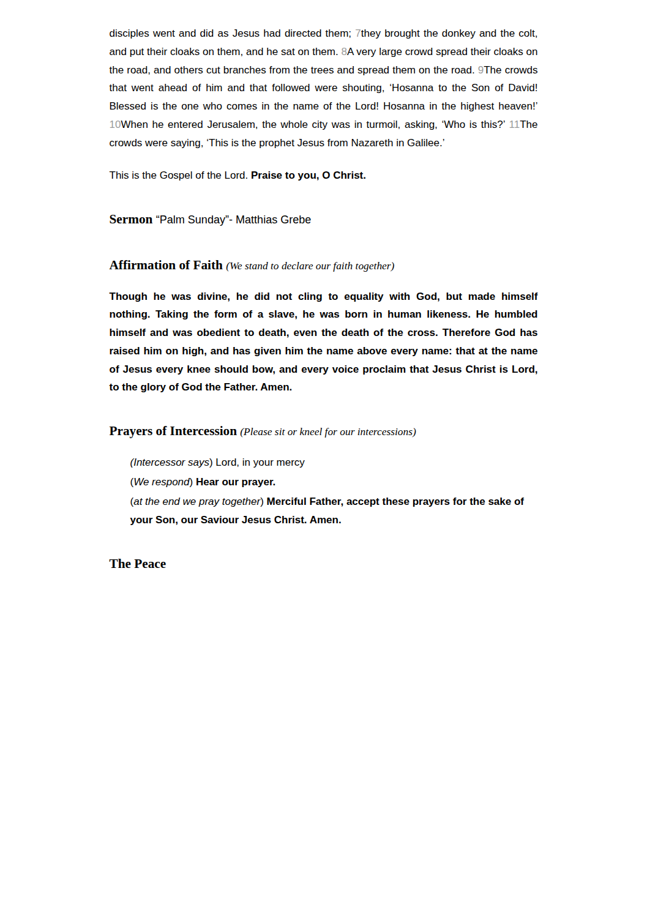disciples went and did as Jesus had directed them; 7they brought the donkey and the colt, and put their cloaks on them, and he sat on them. 8 A very large crowd spread their cloaks on the road, and others cut branches from the trees and spread them on the road. 9 The crowds that went ahead of him and that followed were shouting, ‘Hosanna to the Son of David! Blessed is the one who comes in the name of the Lord! Hosanna in the highest heaven!’ 10 When he entered Jerusalem, the whole city was in turmoil, asking, ‘Who is this?’ 11 The crowds were saying, ‘This is the prophet Jesus from Nazareth in Galilee.’
This is the Gospel of the Lord. Praise to you, O Christ.
Sermon “Palm Sunday”- Matthias Grebe
Affirmation of Faith (We stand to declare our faith together)
Though he was divine, he did not cling to equality with God, but made himself nothing. Taking the form of a slave, he was born in human likeness. He humbled himself and was obedient to death, even the death of the cross. Therefore God has raised him on high, and has given him the name above every name: that at the name of Jesus every knee should bow, and every voice proclaim that Jesus Christ is Lord, to the glory of God the Father. Amen.
Prayers of Intercession (Please sit or kneel for our intercessions)
(Intercessor says) Lord, in your mercy
(We respond) Hear our prayer.
(at the end we pray together) Merciful Father, accept these prayers for the sake of your Son, our Saviour Jesus Christ. Amen.
The Peace